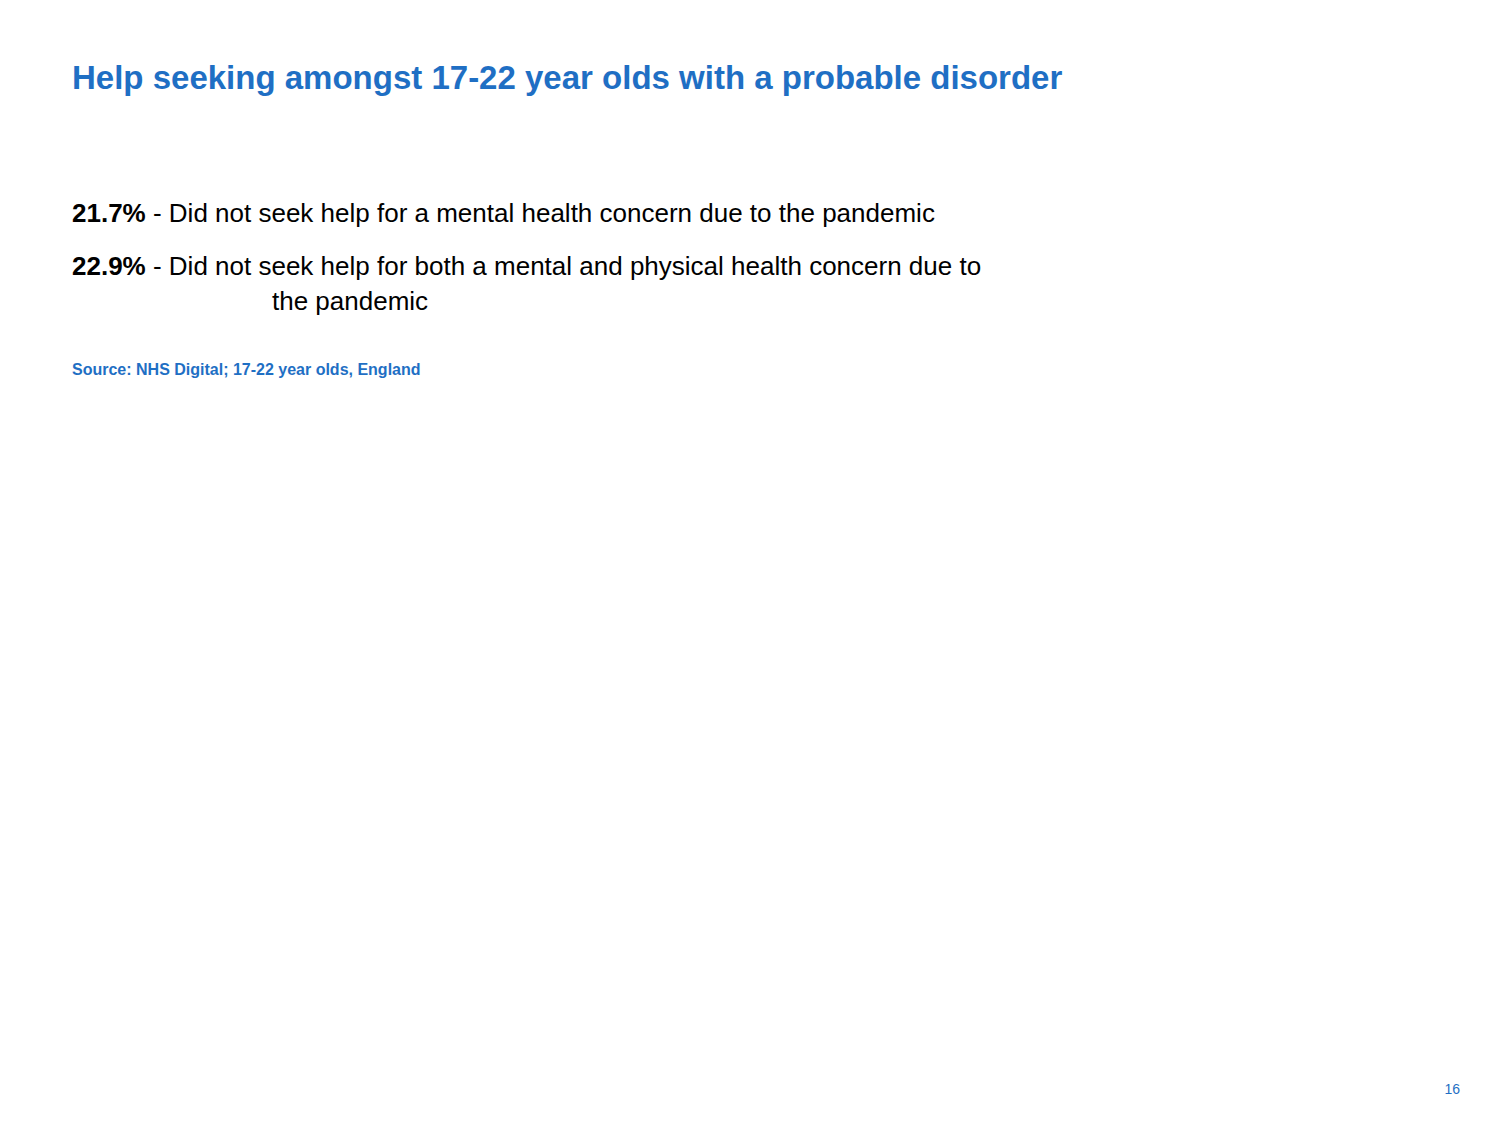Help seeking amongst 17-22 year olds with a probable disorder
21.7% - Did not seek help for a mental health concern due to the pandemic
22.9% - Did not seek help for both a mental and physical health concern due to the pandemic
Source: NHS Digital; 17-22 year olds, England
16